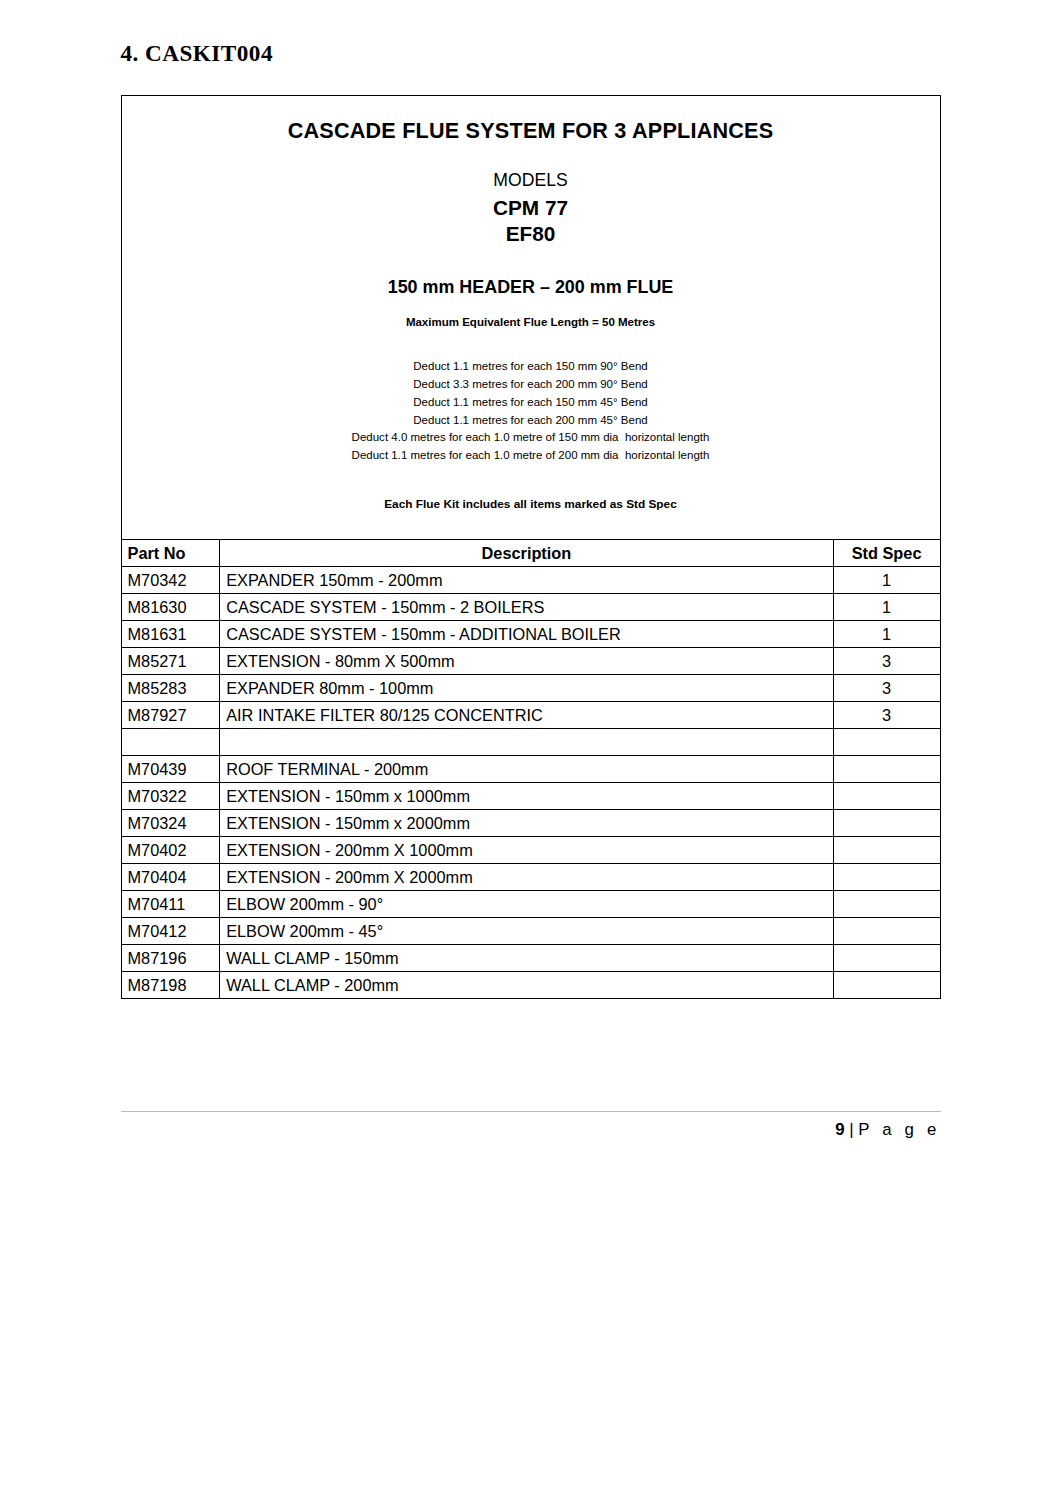4. CASKIT004
CASCADE FLUE SYSTEM FOR 3 APPLIANCES
MODELS
CPM 77
EF80
150 mm HEADER – 200 mm FLUE
Maximum Equivalent Flue Length = 50 Metres
Deduct 1.1 metres for each 150 mm 90° Bend
Deduct 3.3 metres for each 200 mm 90° Bend
Deduct 1.1 metres for each 150 mm 45° Bend
Deduct 1.1 metres for each 200 mm 45° Bend
Deduct 4.0 metres for each 1.0 metre of 150 mm dia horizontal length
Deduct 1.1 metres for each 1.0 metre of 200 mm dia horizontal length
Each Flue Kit includes all items marked as Std Spec
| Part No | Description | Std Spec |
| --- | --- | --- |
| M70342 | EXPANDER 150mm - 200mm | 1 |
| M81630 | CASCADE SYSTEM - 150mm - 2 BOILERS | 1 |
| M81631 | CASCADE SYSTEM - 150mm - ADDITIONAL BOILER | 1 |
| M85271 | EXTENSION - 80mm X 500mm | 3 |
| M85283 | EXPANDER 80mm - 100mm | 3 |
| M87927 | AIR INTAKE FILTER 80/125 CONCENTRIC | 3 |
| M70439 | ROOF TERMINAL - 200mm | |
| M70322 | EXTENSION - 150mm x 1000mm | |
| M70324 | EXTENSION - 150mm x 2000mm | |
| M70402 | EXTENSION - 200mm X 1000mm | |
| M70404 | EXTENSION - 200mm X 2000mm | |
| M70411 | ELBOW 200mm - 90° | |
| M70412 | ELBOW 200mm - 45° | |
| M87196 | WALL CLAMP - 150mm | |
| M87198 | WALL CLAMP - 200mm | |
9 | P a g e